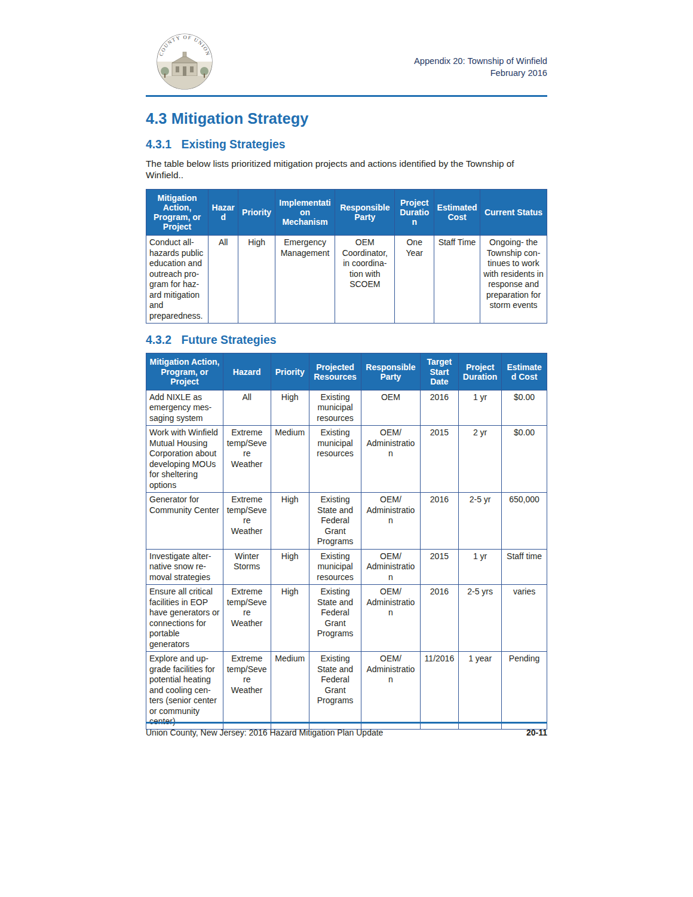COUNTY OF UNION
Appendix 20: Township of Winfield
February 2016
4.3 Mitigation Strategy
4.3.1 Existing Strategies
The table below lists prioritized mitigation projects and actions identified by the Township of Winfield..
| Mitigation Action, Program, or Project | Hazard | Priority | Implementation Mechanism | Responsible Party | Project Duration | Estimated Cost | Current Status |
| --- | --- | --- | --- | --- | --- | --- | --- |
| Conduct all-hazards public education and outreach program for hazard mitigation and preparedness. | All | High | Emergency Management | OEM Coordinator, in coordination with SCOEM | One Year | Staff Time | Ongoing- the Township continues to work with residents in response and preparation for storm events |
4.3.2 Future Strategies
| Mitigation Action, Program, or Project | Hazard | Priority | Projected Resources | Responsible Party | Target Start Date | Project Duration | Estimated Cost |
| --- | --- | --- | --- | --- | --- | --- | --- |
| Add NIXLE as emergency messaging system | All | High | Existing municipal resources | OEM | 2016 | 1 yr | $0.00 |
| Work with Winfield Mutual Housing Corporation about developing MOUs for sheltering options | Extreme temp/Severe Weather | Medium | Existing municipal resources | OEM/ Administration | 2015 | 2 yr | $0.00 |
| Generator for Community Center | Extreme temp/Severe Weather | High | Existing State and Federal Grant Programs | OEM/ Administration | 2016 | 2-5 yr | 650,000 |
| Investigate alternative snow removal strategies | Winter Storms | High | Existing municipal resources | OEM/ Administration | 2015 | 1 yr | Staff time |
| Ensure all critical facilities in EOP have generators or connections for portable generators | Extreme temp/Severe Weather | High | Existing State and Federal Grant Programs | OEM/ Administration | 2016 | 2-5 yrs | varies |
| Explore and upgrade facilities for potential heating and cooling centers (senior center or community center) | Extreme temp/Severe Weather | Medium | Existing State and Federal Grant Programs | OEM/ Administration | 11/2016 | 1 year | Pending |
Union County, New Jersey: 2016 Hazard Mitigation Plan Update
20-11